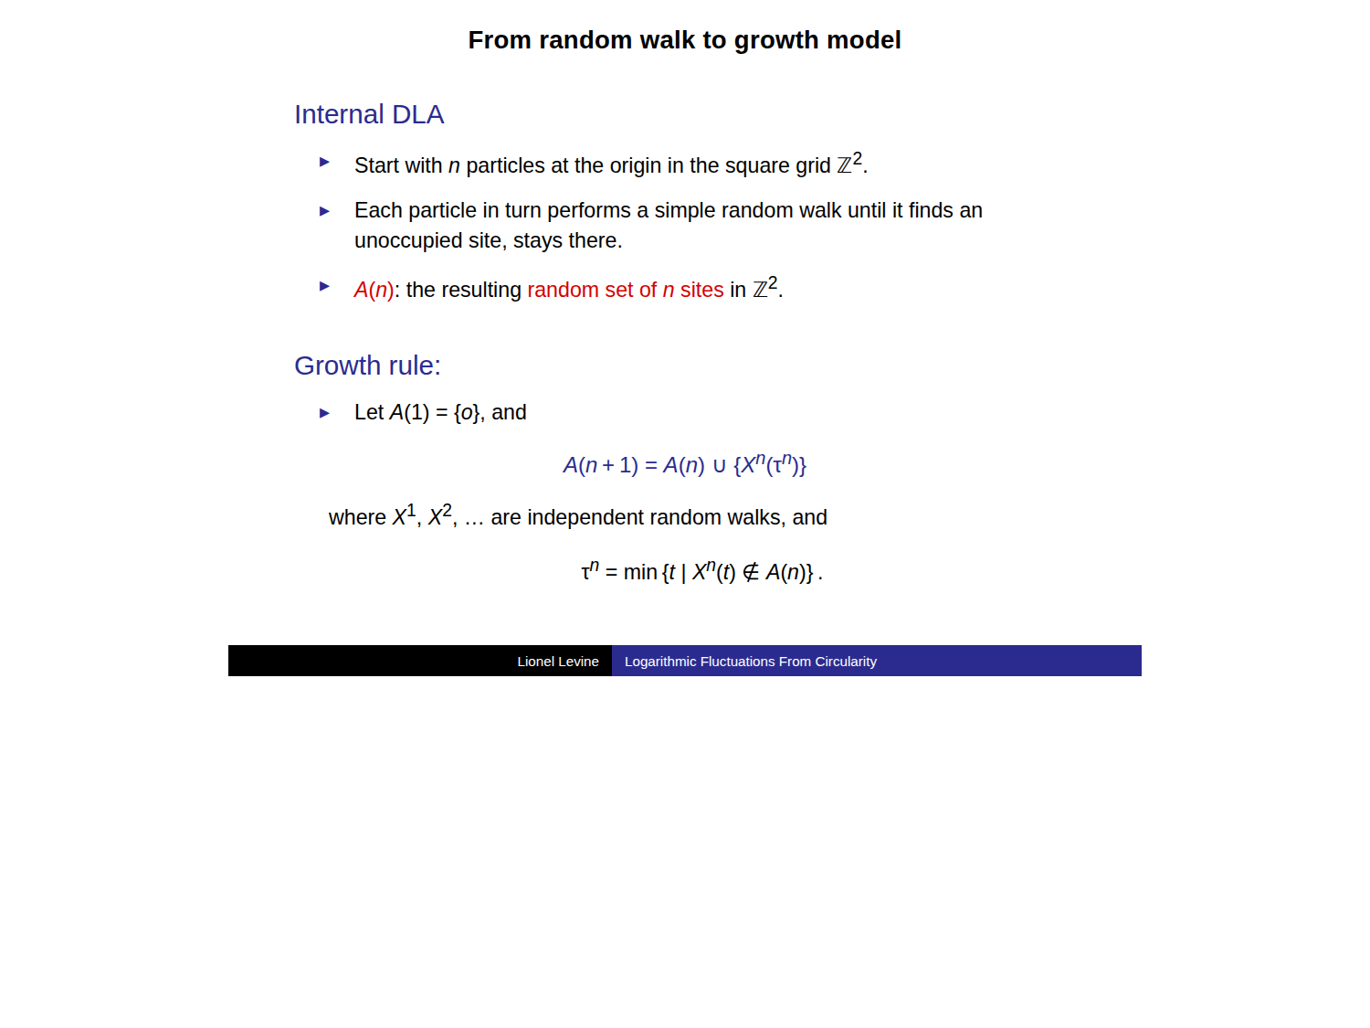From random walk to growth model
Internal DLA
Start with n particles at the origin in the square grid ℤ2.
Each particle in turn performs a simple random walk until it finds an unoccupied site, stays there.
A(n): the resulting random set of n sites in ℤ2.
Growth rule:
Let A(1) = {o}, and
A(n + 1) = A(n) ∪ {Xn(τn)}
where X1, X2, … are independent random walks, and
τn = min {t | Xn(t) ∉ A(n)} .
Lionel Levine
Logarithmic Fluctuations From Circularity